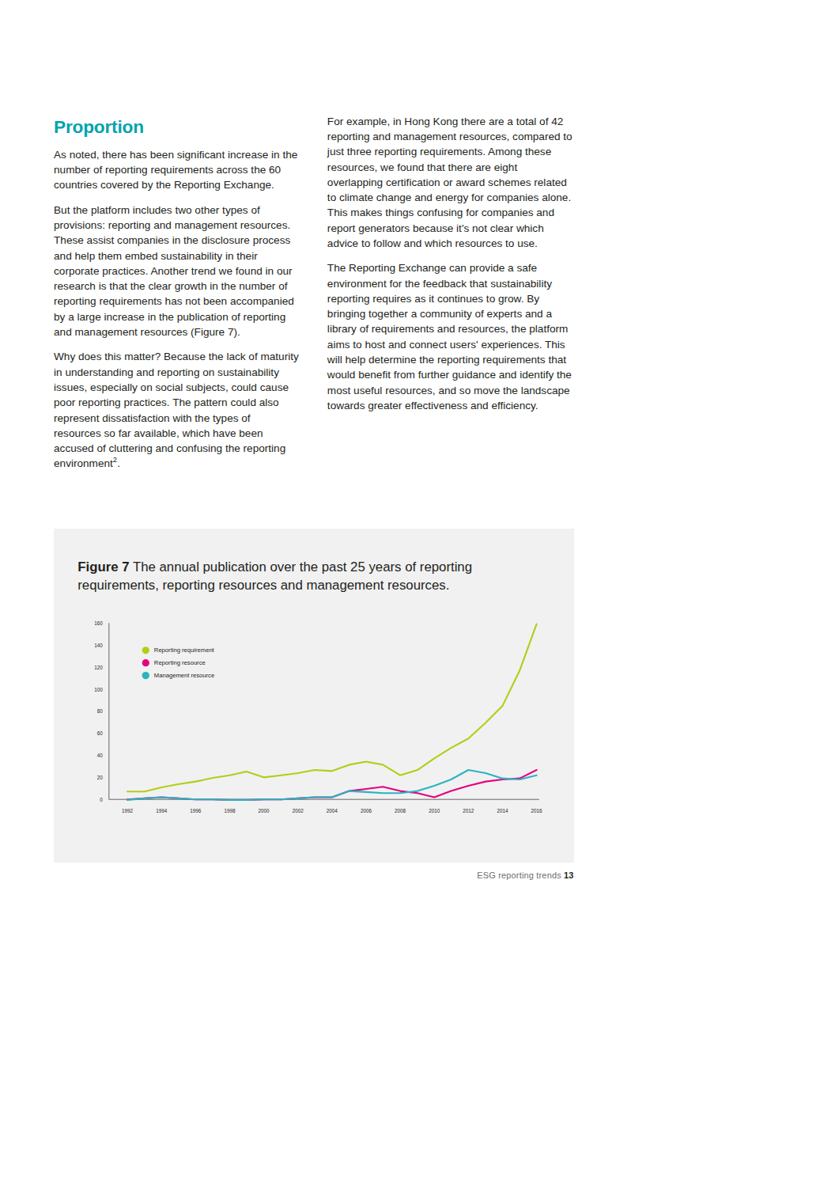Proportion
As noted, there has been significant increase in the number of reporting requirements across the 60 countries covered by the Reporting Exchange.
But the platform includes two other types of provisions: reporting and management resources. These assist companies in the disclosure process and help them embed sustainability in their corporate practices. Another trend we found in our research is that the clear growth in the number of reporting requirements has not been accompanied by a large increase in the publication of reporting and management resources (Figure 7).
Why does this matter? Because the lack of maturity in understanding and reporting on sustainability issues, especially on social subjects, could cause poor reporting practices. The pattern could also represent dissatisfaction with the types of resources so far available, which have been accused of cluttering and confusing the reporting environment2.
For example, in Hong Kong there are a total of 42 reporting and management resources, compared to just three reporting requirements. Among these resources, we found that there are eight overlapping certification or award schemes related to climate change and energy for companies alone. This makes things confusing for companies and report generators because it's not clear which advice to follow and which resources to use.
The Reporting Exchange can provide a safe environment for the feedback that sustainability reporting requires as it continues to grow. By bringing together a community of experts and a library of requirements and resources, the platform aims to host and connect users' experiences. This will help determine the reporting requirements that would benefit from further guidance and identify the most useful resources, and so move the landscape towards greater effectiveness and efficiency.
Figure 7 The annual publication over the past 25 years of reporting requirements, reporting resources and management resources.
160 140 120 100 80 60 40 20 0 1992 1994 1996 1998 2000 2002 2004 2006 2008 2010 2012 2014 2016 Reporting requirement Reporting resource Management resource
ESG reporting trends 13